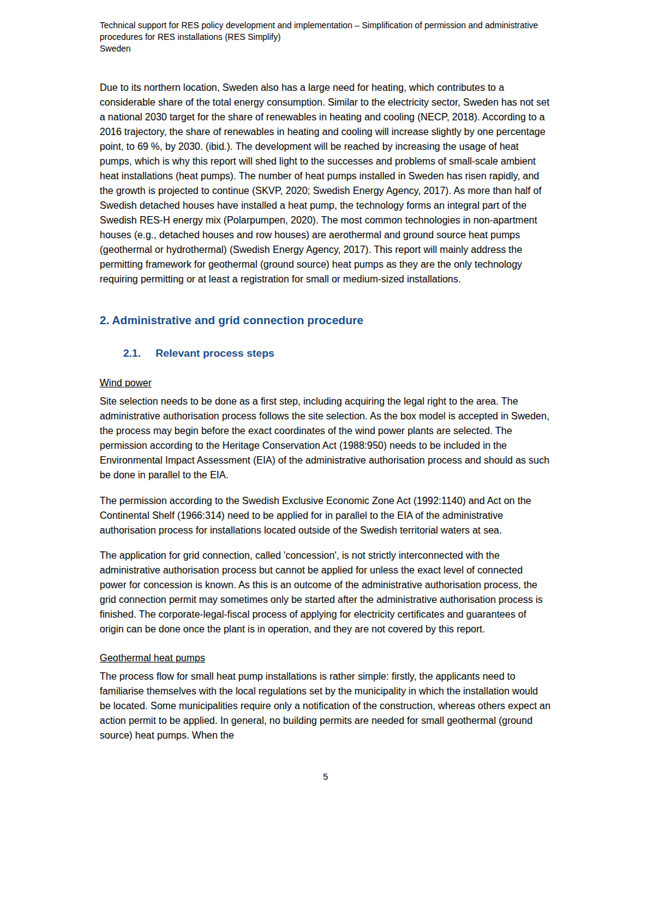Technical support for RES policy development and implementation – Simplification of permission and administrative procedures for RES installations (RES Simplify)
Sweden
Due to its northern location, Sweden also has a large need for heating, which contributes to a considerable share of the total energy consumption. Similar to the electricity sector, Sweden has not set a national 2030 target for the share of renewables in heating and cooling (NECP, 2018). According to a 2016 trajectory, the share of renewables in heating and cooling will increase slightly by one percentage point, to 69 %, by 2030. (ibid.). The development will be reached by increasing the usage of heat pumps, which is why this report will shed light to the successes and problems of small-scale ambient heat installations (heat pumps). The number of heat pumps installed in Sweden has risen rapidly, and the growth is projected to continue (SKVP, 2020; Swedish Energy Agency, 2017). As more than half of Swedish detached houses have installed a heat pump, the technology forms an integral part of the Swedish RES-H energy mix (Polarpumpen, 2020). The most common technologies in non-apartment houses (e.g., detached houses and row houses) are aerothermal and ground source heat pumps (geothermal or hydrothermal) (Swedish Energy Agency, 2017). This report will mainly address the permitting framework for geothermal (ground source) heat pumps as they are the only technology requiring permitting or at least a registration for small or medium-sized installations.
2. Administrative and grid connection procedure
2.1. Relevant process steps
Wind power
Site selection needs to be done as a first step, including acquiring the legal right to the area. The administrative authorisation process follows the site selection. As the box model is accepted in Sweden, the process may begin before the exact coordinates of the wind power plants are selected. The permission according to the Heritage Conservation Act (1988:950) needs to be included in the Environmental Impact Assessment (EIA) of the administrative authorisation process and should as such be done in parallel to the EIA.
The permission according to the Swedish Exclusive Economic Zone Act (1992:1140) and Act on the Continental Shelf (1966:314) need to be applied for in parallel to the EIA of the administrative authorisation process for installations located outside of the Swedish territorial waters at sea.
The application for grid connection, called 'concession', is not strictly interconnected with the administrative authorisation process but cannot be applied for unless the exact level of connected power for concession is known. As this is an outcome of the administrative authorisation process, the grid connection permit may sometimes only be started after the administrative authorisation process is finished. The corporate-legal-fiscal process of applying for electricity certificates and guarantees of origin can be done once the plant is in operation, and they are not covered by this report.
Geothermal heat pumps
The process flow for small heat pump installations is rather simple: firstly, the applicants need to familiarise themselves with the local regulations set by the municipality in which the installation would be located. Some municipalities require only a notification of the construction, whereas others expect an action permit to be applied. In general, no building permits are needed for small geothermal (ground source) heat pumps. When the
5